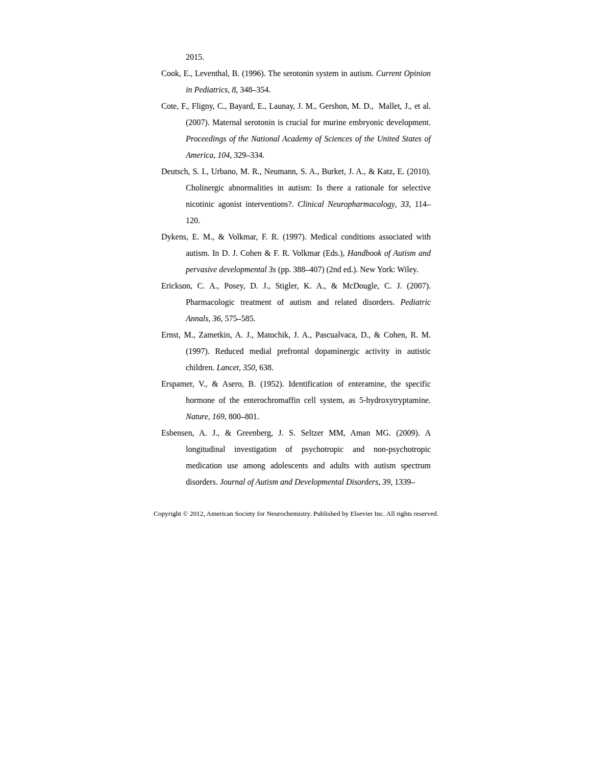2015.
Cook, E., Leventhal, B. (1996). The serotonin system in autism. Current Opinion in Pediatrics, 8, 348–354.
Cote, F., Fligny, C., Bayard, E., Launay, J. M., Gershon, M. D., Mallet, J., et al. (2007). Maternal serotonin is crucial for murine embryonic development. Proceedings of the National Academy of Sciences of the United States of America, 104, 329–334.
Deutsch, S. I., Urbano, M. R., Neumann, S. A., Burket, J. A., & Katz, E. (2010). Cholinergic abnormalities in autism: Is there a rationale for selective nicotinic agonist interventions?. Clinical Neuropharmacology, 33, 114–120.
Dykens, E. M., & Volkmar, F. R. (1997). Medical conditions associated with autism. In D. J. Cohen & F. R. Volkmar (Eds.), Handbook of Autism and pervasive developmental 3s (pp. 388–407) (2nd ed.). New York: Wiley.
Erickson, C. A., Posey, D. J., Stigler, K. A., & McDougle, C. J. (2007). Pharmacologic treatment of autism and related disorders. Pediatric Annals, 36, 575–585.
Ernst, M., Zametkin, A. J., Matochik, J. A., Pascualvaca, D., & Cohen, R. M. (1997). Reduced medial prefrontal dopaminergic activity in autistic children. Lancet, 350, 638.
Erspamer, V., & Asero, B. (1952). Identification of enteramine, the specific hormone of the enterochromaffin cell system, as 5-hydroxytryptamine. Nature, 169, 800–801.
Esbensen, A. J., & Greenberg, J. S. Seltzer MM, Aman MG. (2009). A longitudinal investigation of psychotropic and non-psychotropic medication use among adolescents and adults with autism spectrum disorders. Journal of Autism and Developmental Disorders, 39, 1339–
Copyright © 2012, American Society for Neurochemistry. Published by Elsevier Inc. All rights reserved.